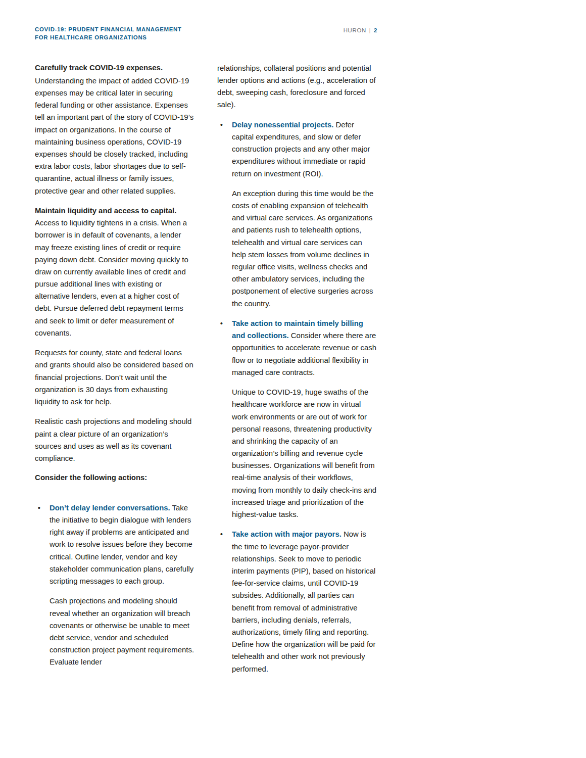COVID-19: Prudent Financial Management
for Healthcare Organizations
HURON|2
Carefully track COVID-19 expenses.
Understanding the impact of added COVID-19 expenses may be critical later in securing federal funding or other assistance. Expenses tell an important part of the story of COVID-19’s impact on organizations. In the course of maintaining business operations, COVID-19 expenses should be closely tracked, including extra labor costs, labor shortages due to self-quarantine, actual illness or family issues, protective gear and other related supplies.
Maintain liquidity and access to capital. Access to liquidity tightens in a crisis. When a borrower is in default of covenants, a lender may freeze existing lines of credit or require paying down debt. Consider moving quickly to draw on currently available lines of credit and pursue additional lines with existing or alternative lenders, even at a higher cost of debt. Pursue deferred debt repayment terms and seek to limit or defer measurement of covenants.
Requests for county, state and federal loans and grants should also be considered based on financial projections. Don’t wait until the organization is 30 days from exhausting liquidity to ask for help.
Realistic cash projections and modeling should paint a clear picture of an organization’s sources and uses as well as its covenant compliance.
Consider the following actions:
Don’t delay lender conversations. Take the initiative to begin dialogue with lenders right away if problems are anticipated and work to resolve issues before they become critical. Outline lender, vendor and key stakeholder communication plans, carefully scripting messages to each group.
Cash projections and modeling should reveal whether an organization will breach covenants or otherwise be unable to meet debt service, vendor and scheduled construction project payment requirements. Evaluate lender
relationships, collateral positions and potential lender options and actions (e.g., acceleration of debt, sweeping cash, foreclosure and forced sale).
Delay nonessential projects. Defer capital expenditures, and slow or defer construction projects and any other major expenditures without immediate or rapid return on investment (ROI).
An exception during this time would be the costs of enabling expansion of telehealth and virtual care services. As organizations and patients rush to telehealth options, telehealth and virtual care services can help stem losses from volume declines in regular office visits, wellness checks and other ambulatory services, including the postponement of elective surgeries across the country.
Take action to maintain timely billing and collections. Consider where there are opportunities to accelerate revenue or cash flow or to negotiate additional flexibility in managed care contracts.
Unique to COVID-19, huge swaths of the healthcare workforce are now in virtual work environments or are out of work for personal reasons, threatening productivity and shrinking the capacity of an organization’s billing and revenue cycle businesses. Organizations will benefit from real-time analysis of their workflows, moving from monthly to daily check-ins and increased triage and prioritization of the highest-value tasks.
Take action with major payors. Now is the time to leverage payor-provider relationships. Seek to move to periodic interim payments (PIP), based on historical fee-for-service claims, until COVID-19 subsides. Additionally, all parties can benefit from removal of administrative barriers, including denials, referrals, authorizations, timely filing and reporting. Define how the organization will be paid for telehealth and other work not previously performed.